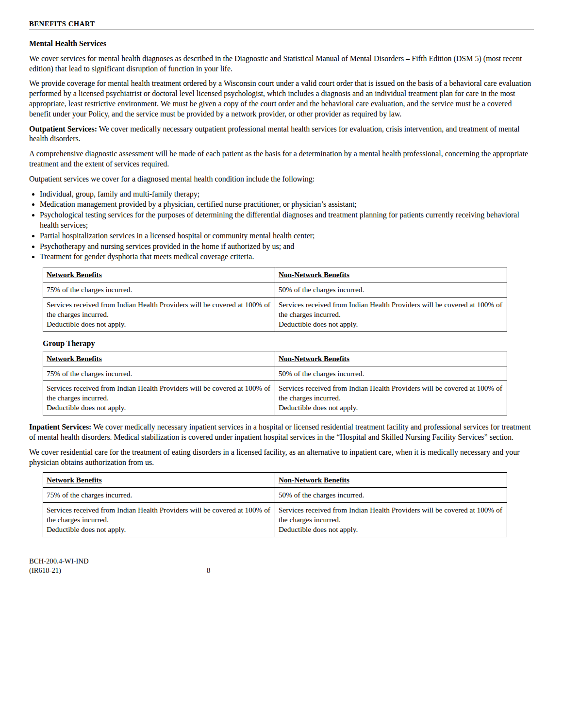BENEFITS CHART
Mental Health Services
We cover services for mental health diagnoses as described in the Diagnostic and Statistical Manual of Mental Disorders – Fifth Edition (DSM 5) (most recent edition) that lead to significant disruption of function in your life.
We provide coverage for mental health treatment ordered by a Wisconsin court under a valid court order that is issued on the basis of a behavioral care evaluation performed by a licensed psychiatrist or doctoral level licensed psychologist, which includes a diagnosis and an individual treatment plan for care in the most appropriate, least restrictive environment. We must be given a copy of the court order and the behavioral care evaluation, and the service must be a covered benefit under your Policy, and the service must be provided by a network provider, or other provider as required by law.
Outpatient Services: We cover medically necessary outpatient professional mental health services for evaluation, crisis intervention, and treatment of mental health disorders.
A comprehensive diagnostic assessment will be made of each patient as the basis for a determination by a mental health professional, concerning the appropriate treatment and the extent of services required.
Outpatient services we cover for a diagnosed mental health condition include the following:
Individual, group, family and multi-family therapy;
Medication management provided by a physician, certified nurse practitioner, or physician’s assistant;
Psychological testing services for the purposes of determining the differential diagnoses and treatment planning for patients currently receiving behavioral health services;
Partial hospitalization services in a licensed hospital or community mental health center;
Psychotherapy and nursing services provided in the home if authorized by us; and
Treatment for gender dysphoria that meets medical coverage criteria.
| Network Benefits | Non-Network Benefits |
| --- | --- |
| 75% of the charges incurred. | 50% of the charges incurred. |
| Services received from Indian Health Providers will be covered at 100% of the charges incurred. Deductible does not apply. | Services received from Indian Health Providers will be covered at 100% of the charges incurred. Deductible does not apply. |
Group Therapy
| Network Benefits | Non-Network Benefits |
| --- | --- |
| 75% of the charges incurred. | 50% of the charges incurred. |
| Services received from Indian Health Providers will be covered at 100% of the charges incurred. Deductible does not apply. | Services received from Indian Health Providers will be covered at 100% of the charges incurred. Deductible does not apply. |
Inpatient Services: We cover medically necessary inpatient services in a hospital or licensed residential treatment facility and professional services for treatment of mental health disorders. Medical stabilization is covered under inpatient hospital services in the “Hospital and Skilled Nursing Facility Services” section.
We cover residential care for the treatment of eating disorders in a licensed facility, as an alternative to inpatient care, when it is medically necessary and your physician obtains authorization from us.
| Network Benefits | Non-Network Benefits |
| --- | --- |
| 75% of the charges incurred. | 50% of the charges incurred. |
| Services received from Indian Health Providers will be covered at 100% of the charges incurred. Deductible does not apply. | Services received from Indian Health Providers will be covered at 100% of the charges incurred. Deductible does not apply. |
BCH-200.4-WI-IND
(IR618-21) 8